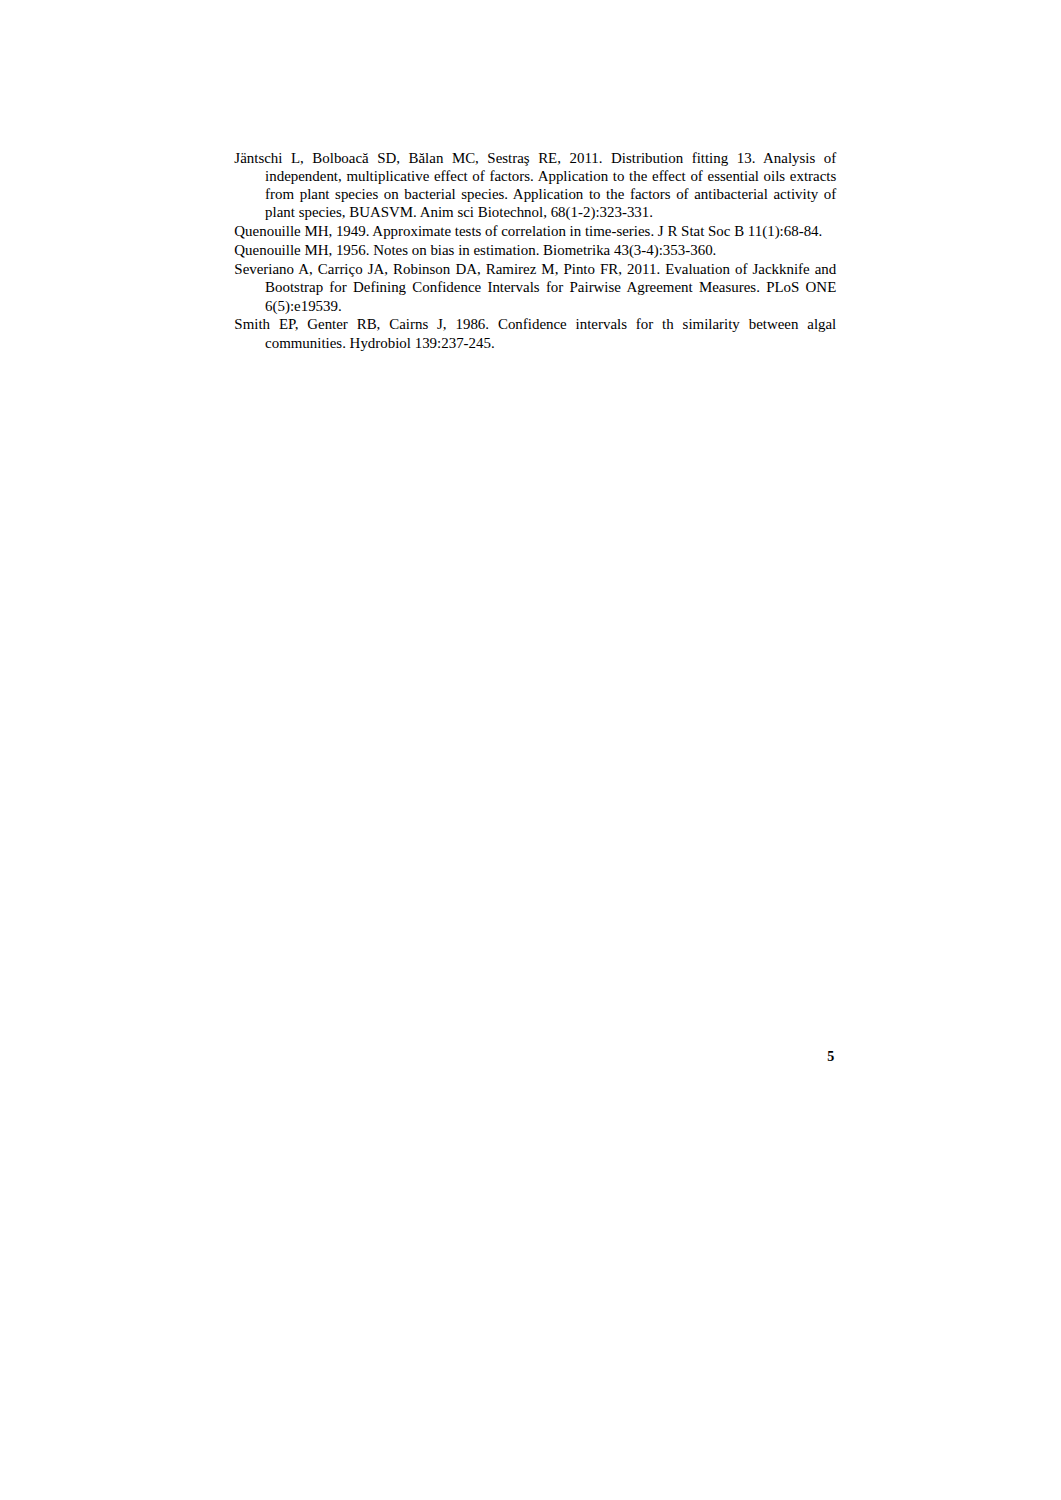Jäntschi L, Bolboacă SD, Bălan MC, Sestraş RE, 2011. Distribution fitting 13. Analysis of independent, multiplicative effect of factors. Application to the effect of essential oils extracts from plant species on bacterial species. Application to the factors of antibacterial activity of plant species, BUASVM. Anim sci Biotechnol, 68(1-2):323-331.
Quenouille MH, 1949. Approximate tests of correlation in time-series. J R Stat Soc B 11(1):68-84.
Quenouille MH, 1956. Notes on bias in estimation. Biometrika 43(3-4):353-360.
Severiano A, Carriço JA, Robinson DA, Ramirez M, Pinto FR, 2011. Evaluation of Jackknife and Bootstrap for Defining Confidence Intervals for Pairwise Agreement Measures. PLoS ONE 6(5):e19539.
Smith EP, Genter RB, Cairns J, 1986. Confidence intervals for th similarity between algal communities. Hydrobiol 139:237-245.
5